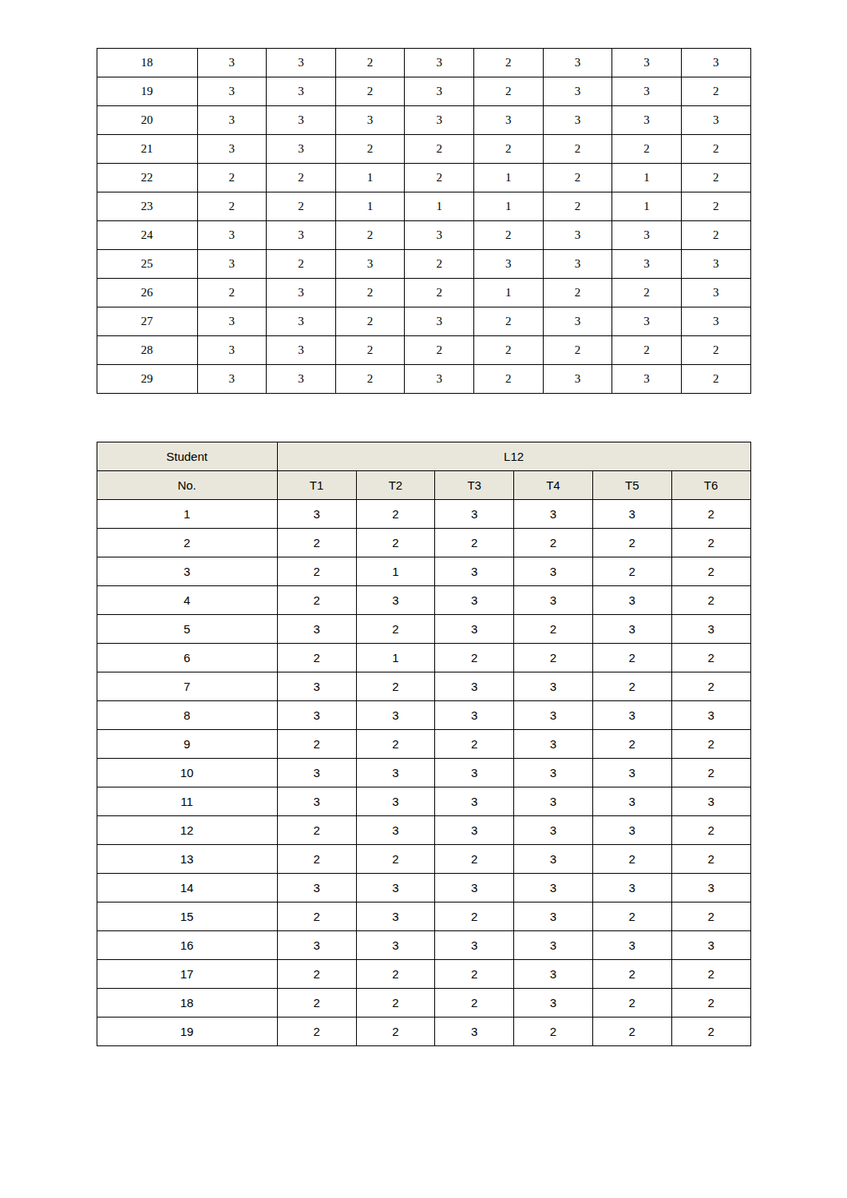| 18 | 3 | 3 | 2 | 3 | 2 | 3 | 3 | 3 |
| 19 | 3 | 3 | 2 | 3 | 2 | 3 | 3 | 2 |
| 20 | 3 | 3 | 3 | 3 | 3 | 3 | 3 | 3 |
| 21 | 3 | 3 | 2 | 2 | 2 | 2 | 2 | 2 |
| 22 | 2 | 2 | 1 | 2 | 1 | 2 | 1 | 2 |
| 23 | 2 | 2 | 1 | 1 | 1 | 2 | 1 | 2 |
| 24 | 3 | 3 | 2 | 3 | 2 | 3 | 3 | 2 |
| 25 | 3 | 2 | 3 | 2 | 3 | 3 | 3 | 3 |
| 26 | 2 | 3 | 2 | 2 | 1 | 2 | 2 | 3 |
| 27 | 3 | 3 | 2 | 3 | 2 | 3 | 3 | 3 |
| 28 | 3 | 3 | 2 | 2 | 2 | 2 | 2 | 2 |
| 29 | 3 | 3 | 2 | 3 | 2 | 3 | 3 | 2 |
| Student | L12 |
| --- | --- |
| No. | T1 | T2 | T3 | T4 | T5 | T6 |
| 1 | 3 | 2 | 3 | 3 | 3 | 2 |
| 2 | 2 | 2 | 2 | 2 | 2 | 2 |
| 3 | 2 | 1 | 3 | 3 | 2 | 2 |
| 4 | 2 | 3 | 3 | 3 | 3 | 2 |
| 5 | 3 | 2 | 3 | 2 | 3 | 3 |
| 6 | 2 | 1 | 2 | 2 | 2 | 2 |
| 7 | 3 | 2 | 3 | 3 | 2 | 2 |
| 8 | 3 | 3 | 3 | 3 | 3 | 3 |
| 9 | 2 | 2 | 2 | 3 | 2 | 2 |
| 10 | 3 | 3 | 3 | 3 | 3 | 2 |
| 11 | 3 | 3 | 3 | 3 | 3 | 3 |
| 12 | 2 | 3 | 3 | 3 | 3 | 2 |
| 13 | 2 | 2 | 2 | 3 | 2 | 2 |
| 14 | 3 | 3 | 3 | 3 | 3 | 3 |
| 15 | 2 | 3 | 2 | 3 | 2 | 2 |
| 16 | 3 | 3 | 3 | 3 | 3 | 3 |
| 17 | 2 | 2 | 2 | 3 | 2 | 2 |
| 18 | 2 | 2 | 2 | 3 | 2 | 2 |
| 19 | 2 | 2 | 3 | 2 | 2 | 2 |